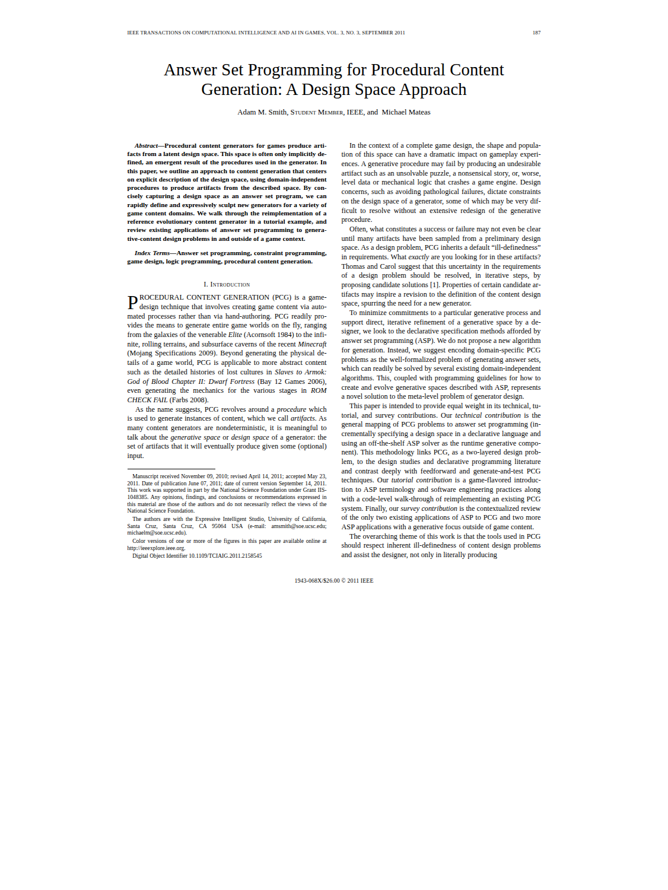IEEE TRANSACTIONS ON COMPUTATIONAL INTELLIGENCE AND AI IN GAMES, VOL. 3, NO. 3, SEPTEMBER 2011 187
Answer Set Programming for Procedural Content
Generation: A Design Space Approach
Adam M. Smith, Student Member, IEEE, and Michael Mateas
Abstract—Procedural content generators for games produce artifacts from a latent design space. This space is often only implicitly defined, an emergent result of the procedures used in the generator. In this paper, we outline an approach to content generation that centers on explicit description of the design space, using domain-independent procedures to produce artifacts from the described space. By concisely capturing a design space as an answer set program, we can rapidly define and expressively sculpt new generators for a variety of game content domains. We walk through the reimplementation of a reference evolutionary content generator in a tutorial example, and review existing applications of answer set programming to generative-content design problems in and outside of a game context.
Index Terms—Answer set programming, constraint programming, game design, logic programming, procedural content generation.
I. Introduction
PROCEDURAL CONTENT GENERATION (PCG) is a game-design technique that involves creating game content via automated processes rather than via hand-authoring. PCG readily provides the means to generate entire game worlds on the fly, ranging from the galaxies of the venerable Elite (Acornsoft 1984) to the infinite, rolling terrains, and subsurface caverns of the recent Minecraft (Mojang Specifications 2009). Beyond generating the physical details of a game world, PCG is applicable to more abstract content such as the detailed histories of lost cultures in Slaves to Armok: God of Blood Chapter II: Dwarf Fortress (Bay 12 Games 2006), even generating the mechanics for the various stages in ROM CHECK FAIL (Farbs 2008).
As the name suggests, PCG revolves around a procedure which is used to generate instances of content, which we call artifacts. As many content generators are nondeterministic, it is meaningful to talk about the generative space or design space of a generator: the set of artifacts that it will eventually produce given some (optional) input.
Manuscript received November 09, 2010; revised April 14, 2011; accepted May 23, 2011. Date of publication June 07, 2011; date of current version September 14, 2011. This work was supported in part by the National Science Foundation under Grant IIS-1048385. Any opinions, findings, and conclusions or recommendations expressed in this material are those of the authors and do not necessarily reflect the views of the National Science Foundation.
The authors are with the Expressive Intelligent Studio, University of California, Santa Cruz, Santa Cruz, CA 95064 USA (e-mail: amsmith@soe.ucsc.edu; michaelm@soe.ucsc.edu).
Color versions of one or more of the figures in this paper are available online at http://ieeexplore.ieee.org.
Digital Object Identifier 10.1109/TCIAIG.2011.2158545
In the context of a complete game design, the shape and population of this space can have a dramatic impact on gameplay experiences. A generative procedure may fail by producing an undesirable artifact such as an unsolvable puzzle, a nonsensical story, or, worse, level data or mechanical logic that crashes a game engine. Design concerns, such as avoiding pathological failures, dictate constraints on the design space of a generator, some of which may be very difficult to resolve without an extensive redesign of the generative procedure.
Often, what constitutes a success or failure may not even be clear until many artifacts have been sampled from a preliminary design space. As a design problem, PCG inherits a default “ill-definedness” in requirements. What exactly are you looking for in these artifacts? Thomas and Carol suggest that this uncertainty in the requirements of a design problem should be resolved, in iterative steps, by proposing candidate solutions [1]. Properties of certain candidate artifacts may inspire a revision to the definition of the content design space, spurring the need for a new generator.
To minimize commitments to a particular generative process and support direct, iterative refinement of a generative space by a designer, we look to the declarative specification methods afforded by answer set programming (ASP). We do not propose a new algorithm for generation. Instead, we suggest encoding domain-specific PCG problems as the well-formalized problem of generating answer sets, which can readily be solved by several existing domain-independent algorithms. This, coupled with programming guidelines for how to create and evolve generative spaces described with ASP, represents a novel solution to the meta-level problem of generator design.
This paper is intended to provide equal weight in its technical, tutorial, and survey contributions. Our technical contribution is the general mapping of PCG problems to answer set programming (incrementally specifying a design space in a declarative language and using an off-the-shelf ASP solver as the runtime generative component). This methodology links PCG, as a two-layered design problem, to the design studies and declarative programming literature and contrast deeply with feedforward and generate-and-test PCG techniques. Our tutorial contribution is a game-flavored introduction to ASP terminology and software engineering practices along with a code-level walk-through of reimplementing an existing PCG system. Finally, our survey contribution is the contextualized review of the only two existing applications of ASP to PCG and two more ASP applications with a generative focus outside of game content.
The overarching theme of this work is that the tools used in PCG should respect inherent ill-definedness of content design problems and assist the designer, not only in literally producing
1943-068X/$26.00 © 2011 IEEE